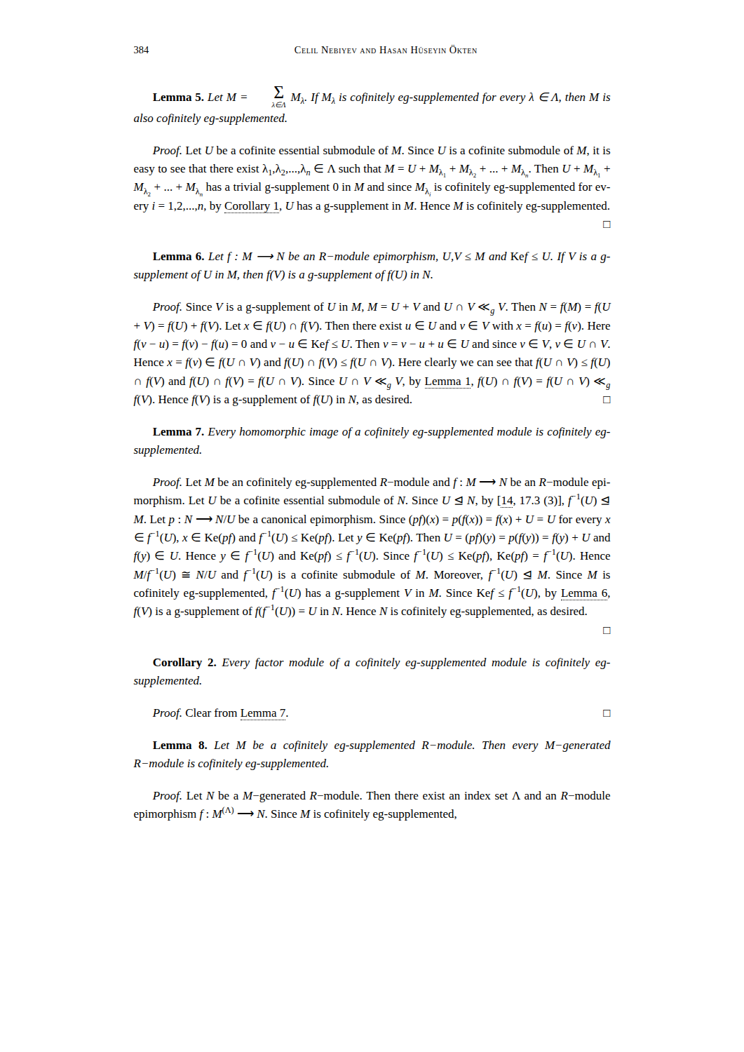384 Celil Nebiyev and Hasan Hüseyin Ökten
Lemma 5. Let M = Σλ∈Λ Mλ. If Mλ is cofinitely eg-supplemented for every λ ∈ Λ, then M is also cofinitely eg-supplemented.
Proof. Let U be a cofinite essential submodule of M. Since U is a cofinite submodule of M, it is easy to see that there exist λ1,λ2,...,λn ∈ Λ such that M = U + Mλ1 + Mλ2 + ... + Mλn. Then U + Mλ1 + Mλ2 + ... + Mλn has a trivial g-supplement 0 in M and since Mλi is cofinitely eg-supplemented for every i = 1,2,...,n, by Corollary 1, U has a g-supplement in M. Hence M is cofinitely eg-supplemented.□
Lemma 6. Let f : M ⟶ N be an R−module epimorphism, U,V ≤ M and Ke f ≤ U. If V is a g-supplement of U in M, then f(V) is a g-supplement of f(U) in N.
Proof. Since V is a g-supplement of U in M, M = U + V and U ∩ V ≪g V. Then N = f(M) = f(U + V) = f(U) + f(V). Let x ∈ f(U) ∩ f(V). Then there exist u ∈ U and v ∈ V with x = f(u) = f(v). Here f(v − u) = f(v) − f(u) = 0 and v − u ∈ Ke f ≤ U. Then v = v − u + u ∈ U and since v ∈ V, v ∈ U ∩ V. Hence x = f(v) ∈ f(U ∩ V) and f(U) ∩ f(V) ≤ f(U ∩ V). Here clearly we can see that f(U ∩ V) ≤ f(U) ∩ f(V) and f(U) ∩ f(V) = f(U ∩ V). Since U ∩ V ≪g V, by Lemma 1, f(U) ∩ f(V) = f(U ∩ V) ≪g f(V). Hence f(V) is a g-supplement of f(U) in N, as desired.□
Lemma 7. Every homomorphic image of a cofinitely eg-supplemented module is cofinitely eg-supplemented.
Proof. Let M be an cofinitely eg-supplemented R−module and f : M ⟶ N be an R−module epimorphism. Let U be a cofinite essential submodule of N. Since U ⊴ N, by [14, 17.3 (3)], f−1(U) ⊴ M. Let p : N ⟶ N/U be a canonical epimorphism. Since (pf)(x) = p(f(x)) = f(x) + U = U for every x ∈ f−1(U), x ∈ Ke(pf) and f−1(U) ≤ Ke(pf). Let y ∈ Ke(pf). Then U = (pf)(y) = p(f(y)) = f(y) + U and f(y) ∈ U. Hence y ∈ f−1(U) and Ke(pf) ≤ f−1(U). Since f−1(U) ≤ Ke(pf), Ke(pf) = f−1(U). Hence M/f−1(U) ≅ N/U and f−1(U) is a cofinite submodule of M. Moreover, f−1(U) ⊴ M. Since M is cofinitely eg-supplemented, f−1(U) has a g-supplement V in M. Since Ke f ≤ f−1(U), by Lemma 6, f(V) is a g-supplement of f(f−1(U)) = U in N. Hence N is cofinitely eg-supplemented, as desired.□
Corollary 2. Every factor module of a cofinitely eg-supplemented module is cofinitely eg-supplemented.
Proof. Clear from Lemma 7.□
Lemma 8. Let M be a cofinitely eg-supplemented R−module. Then every M−generated R−module is cofinitely eg-supplemented.
Proof. Let N be a M−generated R−module. Then there exist an index set Λ and an R−module epimorphism f : M(Λ) ⟶ N. Since M is cofinitely eg-supplemented,